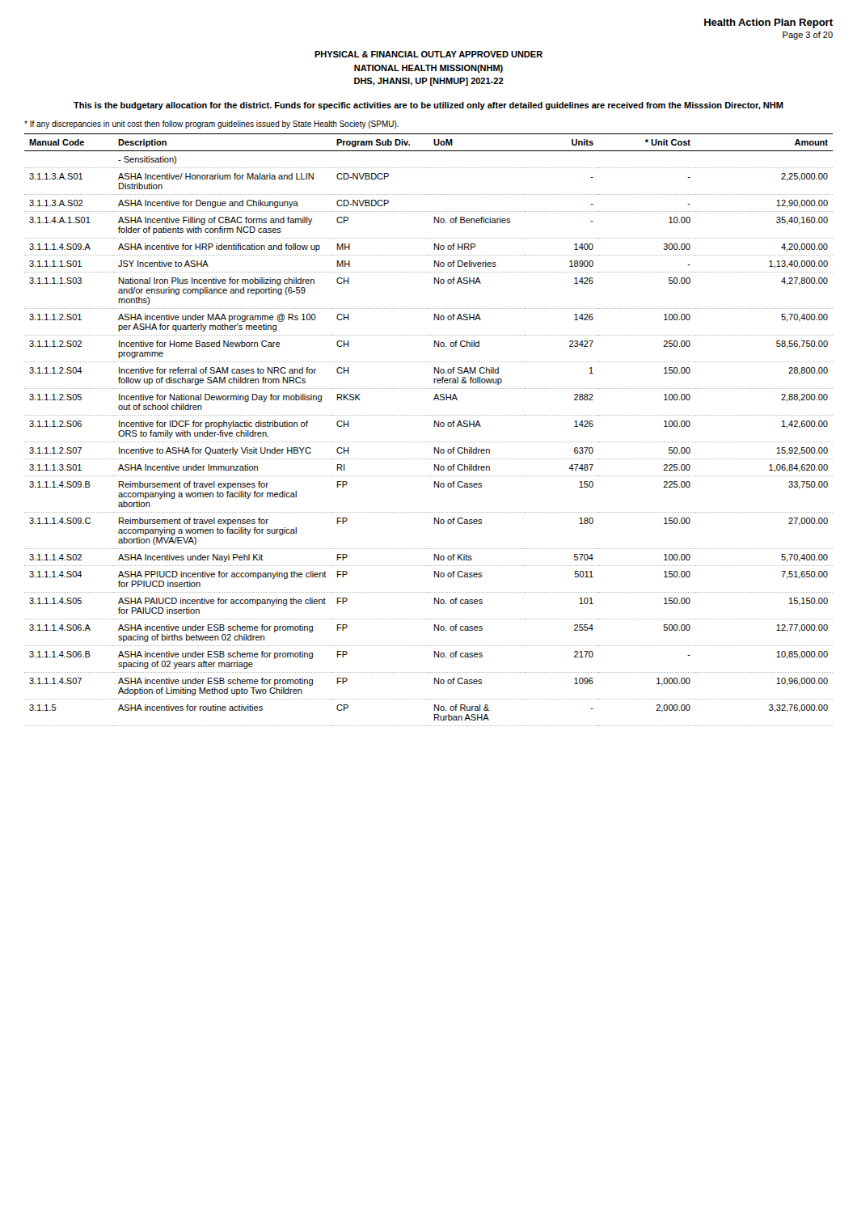Health Action Plan Report
Page 3 of 20
PHYSICAL & FINANCIAL OUTLAY APPROVED UNDER NATIONAL HEALTH MISSION(NHM) DHS, JHANSI, UP [NHMUP] 2021-22
This is the budgetary allocation for the district. Funds for specific activities are to be utilized only after detailed guidelines are received from the Misssion Director, NHM
* If any discrepancies in unit cost then follow program guidelines issued by State Health Society (SPMU).
| Manual Code | Description | Program Sub Div. | UoM | Units | * Unit Cost | Amount |
| --- | --- | --- | --- | --- | --- | --- |
| | - Sensitisation) | | | | | |
| 3.1.1.3.A.S01 | ASHA Incentive/ Honorarium for Malaria and LLIN Distribution | CD-NVBDCP | | - | - | 2,25,000.00 |
| 3.1.1.3.A.S02 | ASHA Incentive for Dengue and Chikungunya | CD-NVBDCP | | - | - | 12,90,000.00 |
| 3.1.1.4.A.1.S01 | ASHA Incentive Filling of CBAC forms and familly folder of patients with confirm NCD cases | CP | No. of Beneficiaries | - | 10.00 | 35,40,160.00 |
| 3.1.1.1.4.S09.A | ASHA incentive for HRP identification and follow up | MH | No of HRP | 1400 | 300.00 | 4,20,000.00 |
| 3.1.1.1.1.S01 | JSY Incentive to ASHA | MH | No of Deliveries | 18900 | - | 1,13,40,000.00 |
| 3.1.1.1.1.S03 | National Iron Plus Incentive for mobilizing children and/or ensuring compliance and reporting (6-59 months) | CH | No of ASHA | 1426 | 50.00 | 4,27,800.00 |
| 3.1.1.1.2.S01 | ASHA incentive under MAA programme @ Rs 100 per ASHA for quarterly mother's meeting | CH | No of ASHA | 1426 | 100.00 | 5,70,400.00 |
| 3.1.1.1.2.S02 | Incentive for Home Based Newborn Care programme | CH | No. of Child | 23427 | 250.00 | 58,56,750.00 |
| 3.1.1.1.2.S04 | Incentive for referral of SAM cases to NRC and for follow up of discharge SAM children from NRCs | CH | No.of SAM Child referal & followup | 1 | 150.00 | 28,800.00 |
| 3.1.1.1.2.S05 | Incentive for National Deworming Day for mobilising out of school children | RKSK | ASHA | 2882 | 100.00 | 2,88,200.00 |
| 3.1.1.1.2.S06 | Incentive for IDCF for prophylactic distribution of ORS to family with under-five children. | CH | No of ASHA | 1426 | 100.00 | 1,42,600.00 |
| 3.1.1.1.2.S07 | Incentive to ASHA for Quaterly Visit Under HBYC | CH | No of Children | 6370 | 50.00 | 15,92,500.00 |
| 3.1.1.1.3.S01 | ASHA Incentive under Immunzation | RI | No of Children | 47487 | 225.00 | 1,06,84,620.00 |
| 3.1.1.1.4.S09.B | Reimbursement of travel expenses for accompanying a women to facility for medical abortion | FP | No of Cases | 150 | 225.00 | 33,750.00 |
| 3.1.1.1.4.S09.C | Reimbursement of travel expenses for accompanying a women to facility for surgical abortion (MVA/EVA) | FP | No of Cases | 180 | 150.00 | 27,000.00 |
| 3.1.1.1.4.S02 | ASHA Incentives under Nayi Pehl Kit | FP | No of Kits | 5704 | 100.00 | 5,70,400.00 |
| 3.1.1.1.4.S04 | ASHA PPIUCD incentive for accompanying the client for PPIUCD insertion | FP | No of Cases | 5011 | 150.00 | 7,51,650.00 |
| 3.1.1.1.4.S05 | ASHA PAIUCD incentive for accompanying the client for PAIUCD insertion | FP | No. of cases | 101 | 150.00 | 15,150.00 |
| 3.1.1.1.4.S06.A | ASHA incentive under ESB scheme for promoting spacing of births between 02 children | FP | No. of cases | 2554 | 500.00 | 12,77,000.00 |
| 3.1.1.1.4.S06.B | ASHA incentive under ESB scheme for promoting spacing of 02 years after marriage | FP | No. of cases | 2170 | - | 10,85,000.00 |
| 3.1.1.1.4.S07 | ASHA incentive under ESB scheme for promoting Adoption of Limiting Method upto Two Children | FP | No of Cases | 1096 | 1,000.00 | 10,96,000.00 |
| 3.1.1.5 | ASHA incentives for routine activities | CP | No. of Rural & Rurban ASHA | - | 2,000.00 | 3,32,76,000.00 |